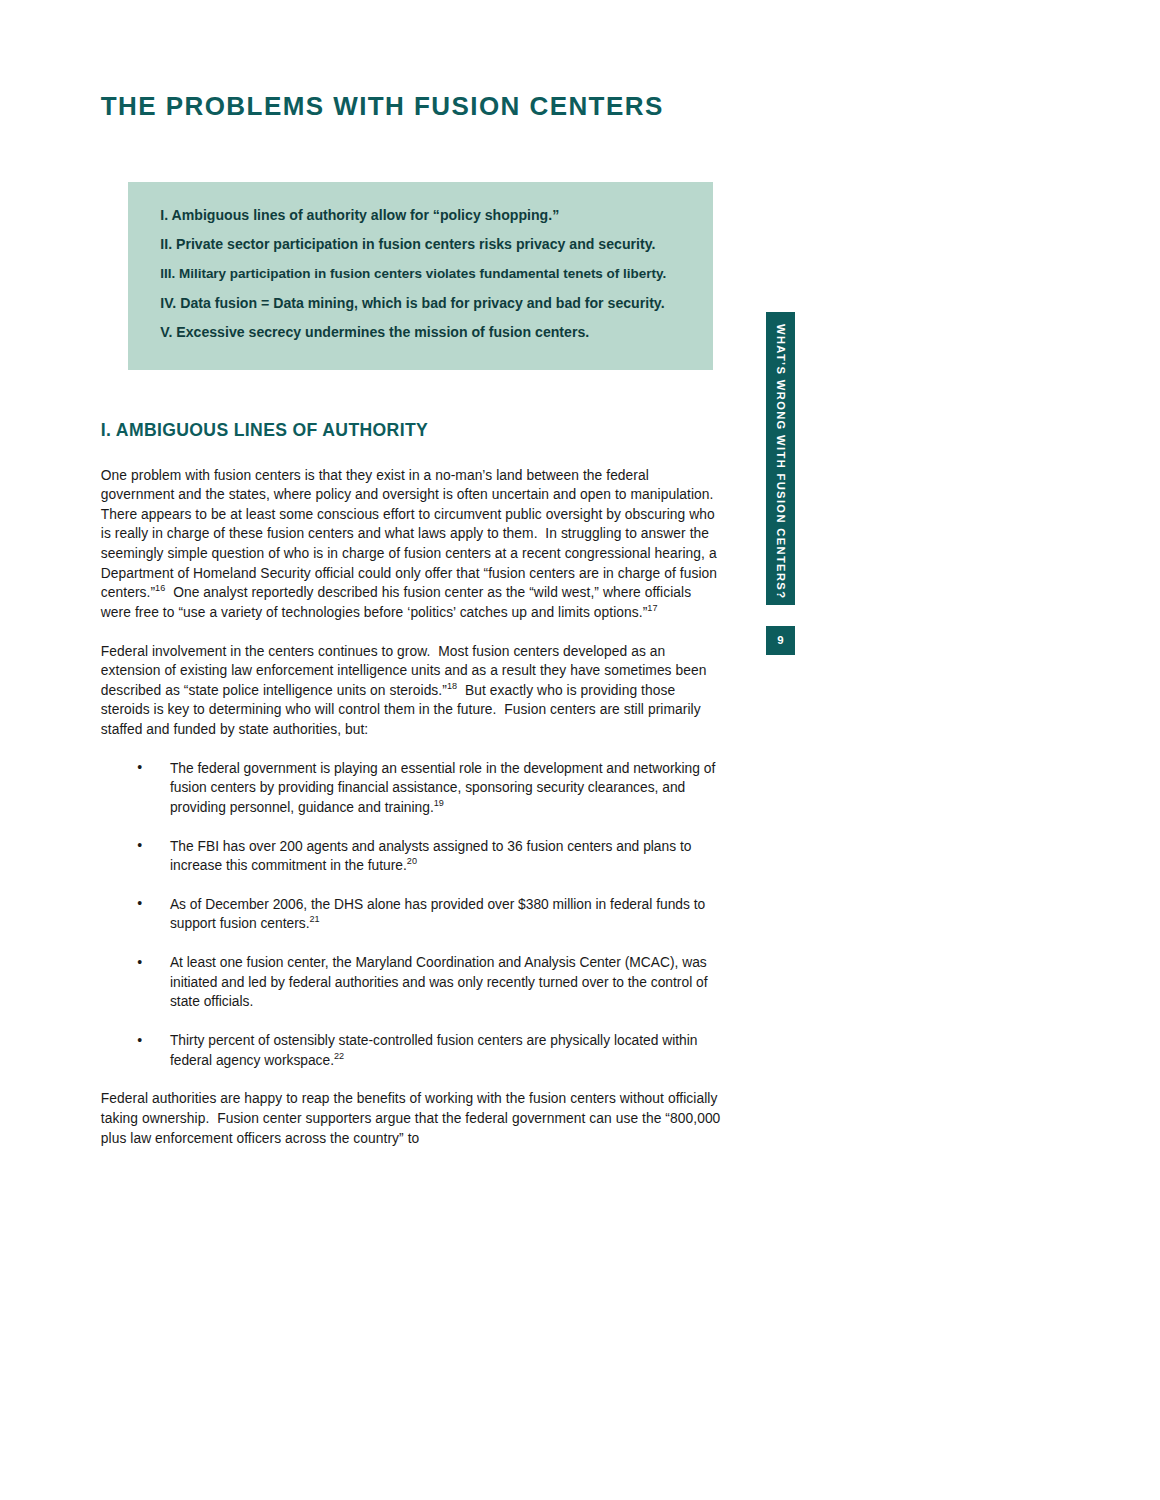The Problems With Fusion Centers
I. Ambiguous lines of authority allow for “policy shopping.”
II. Private sector participation in fusion centers risks privacy and security.
III. Military participation in fusion centers violates fundamental tenets of liberty.
IV. Data fusion = Data mining, which is bad for privacy and bad for security.
V. Excessive secrecy undermines the mission of fusion centers.
I. AMBIGUOUS LINES OF AUTHORITY
One problem with fusion centers is that they exist in a no-man’s land between the federal government and the states, where policy and oversight is often uncertain and open to manipulation. There appears to be at least some conscious effort to circumvent public oversight by obscuring who is really in charge of these fusion centers and what laws apply to them. In struggling to answer the seemingly simple question of who is in charge of fusion centers at a recent congressional hearing, a Department of Homeland Security official could only offer that “fusion centers are in charge of fusion centers.”16 One analyst reportedly described his fusion center as the “wild west,” where officials were free to “use a variety of technologies before ‘politics’ catches up and limits options.”17
Federal involvement in the centers continues to grow. Most fusion centers developed as an extension of existing law enforcement intelligence units and as a result they have sometimes been described as “state police intelligence units on steroids.”18 But exactly who is providing those steroids is key to determining who will control them in the future. Fusion centers are still primarily staffed and funded by state authorities, but:
The federal government is playing an essential role in the development and networking of fusion centers by providing financial assistance, sponsoring security clearances, and providing personnel, guidance and training.19
The FBI has over 200 agents and analysts assigned to 36 fusion centers and plans to increase this commitment in the future.20
As of December 2006, the DHS alone has provided over $380 million in federal funds to support fusion centers.21
At least one fusion center, the Maryland Coordination and Analysis Center (MCAC), was initiated and led by federal authorities and was only recently turned over to the control of state officials.
Thirty percent of ostensibly state-controlled fusion centers are physically located within federal agency workspace.22
Federal authorities are happy to reap the benefits of working with the fusion centers without officially taking ownership. Fusion center supporters argue that the federal government can use the “800,000 plus law enforcement officers across the country” to
What’s Wrong With Fusion Centers?
9